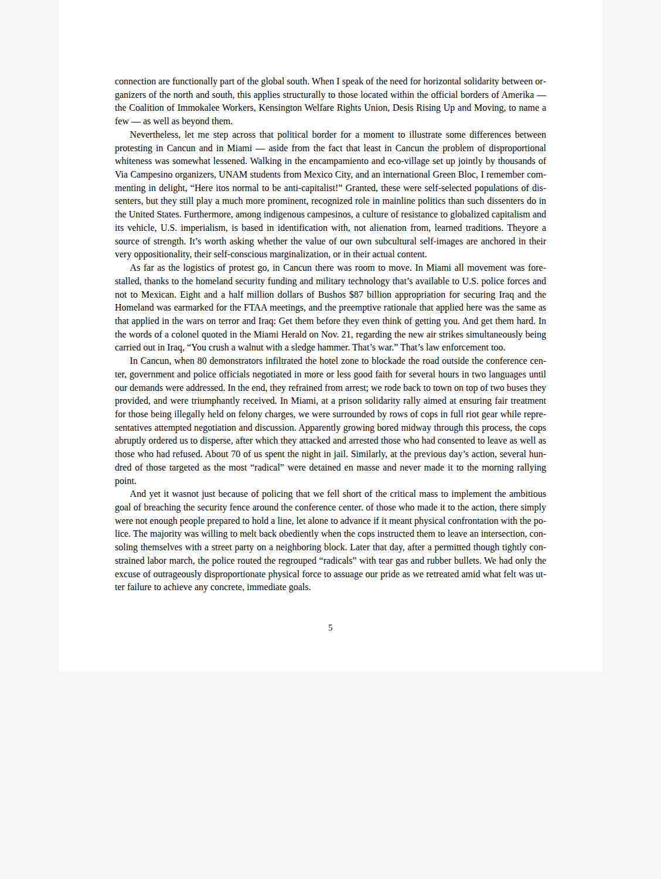connection are functionally part of the global south. When I speak of the need for horizontal solidarity between organizers of the north and south, this applies structurally to those located within the official borders of Amerika — the Coalition of Immokalee Workers, Kensington Welfare Rights Union, Desis Rising Up and Moving, to name a few — as well as beyond them.
Nevertheless, let me step across that political border for a moment to illustrate some differences between protesting in Cancun and in Miami — aside from the fact that least in Cancun the problem of disproportional whiteness was somewhat lessened. Walking in the encampamiento and eco-village set up jointly by thousands of Via Campesino organizers, UNAM students from Mexico City, and an international Green Bloc, I remember commenting in delight, “Here itos normal to be anti-capitalist!” Granted, these were self-selected populations of dissenters, but they still play a much more prominent, recognized role in mainline politics than such dissenters do in the United States. Furthermore, among indigenous campesinos, a culture of resistance to globalized capitalism and its vehicle, U.S. imperialism, is based in identification with, not alienation from, learned traditions. Theyore a source of strength. It’s worth asking whether the value of our own subcultural self-images are anchored in their very oppositionality, their self-conscious marginalization, or in their actual content.
As far as the logistics of protest go, in Cancun there was room to move. In Miami all movement was forestalled, thanks to the homeland security funding and military technology that’s available to U.S. police forces and not to Mexican. Eight and a half million dollars of Bushos $87 billion appropriation for securing Iraq and the Homeland was earmarked for the FTAA meetings, and the preemptive rationale that applied here was the same as that applied in the wars on terror and Iraq: Get them before they even think of getting you. And get them hard. In the words of a colonel quoted in the Miami Herald on Nov. 21, regarding the new air strikes simultaneously being carried out in Iraq, “You crush a walnut with a sledge hammer. That’s war.” That’s law enforcement too.
In Cancun, when 80 demonstrators infiltrated the hotel zone to blockade the road outside the conference center, government and police officials negotiated in more or less good faith for several hours in two languages until our demands were addressed. In the end, they refrained from arrest; we rode back to town on top of two buses they provided, and were triumphantly received. In Miami, at a prison solidarity rally aimed at ensuring fair treatment for those being illegally held on felony charges, we were surrounded by rows of cops in full riot gear while representatives attempted negotiation and discussion. Apparently growing bored midway through this process, the cops abruptly ordered us to disperse, after which they attacked and arrested those who had consented to leave as well as those who had refused. About 70 of us spent the night in jail. Similarly, at the previous day’s action, several hundred of those targeted as the most “radical” were detained en masse and never made it to the morning rallying point.
And yet it wasnot just because of policing that we fell short of the critical mass to implement the ambitious goal of breaching the security fence around the conference center. of those who made it to the action, there simply were not enough people prepared to hold a line, let alone to advance if it meant physical confrontation with the police. The majority was willing to melt back obediently when the cops instructed them to leave an intersection, consoling themselves with a street party on a neighboring block. Later that day, after a permitted though tightly constrained labor march, the police routed the regrouped “radicals” with tear gas and rubber bullets. We had only the excuse of outrageously disproportionate physical force to assuage our pride as we retreated amid what felt was utter failure to achieve any concrete, immediate goals.
5